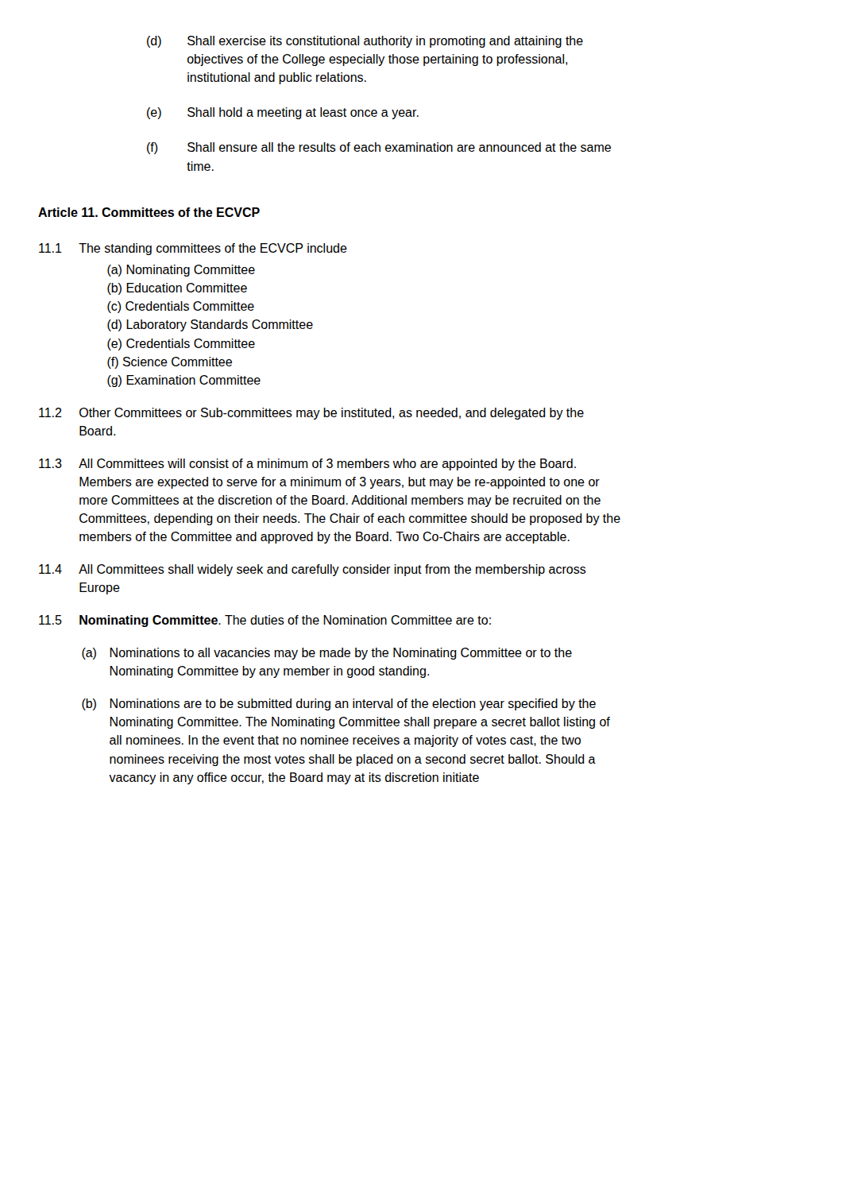(d)
Shall exercise its constitutional authority in promoting and attaining the objectives of the College especially those pertaining to professional, institutional and public relations.
(e)
Shall hold a meeting at least once a year.
(f)
Shall ensure all the results of each examination are announced at the same time.
Article 11. Committees of the ECVCP
11.1
The standing committees of the ECVCP include
(a) Nominating Committee
(b) Education Committee
(c) Credentials Committee
(d) Laboratory Standards Committee
(e) Credentials Committee
(f) Science Committee
(g) Examination Committee
11.2
Other Committees or Sub-committees may be instituted, as needed, and delegated by the Board.
11.3
All Committees will consist of a minimum of 3 members who are appointed by the Board. Members are expected to serve for a minimum of 3 years, but may be re-appointed to one or more Committees at the discretion of the Board. Additional members may be recruited on the Committees, depending on their needs. The Chair of each committee should be proposed by the members of the Committee and approved by the Board. Two Co-Chairs are acceptable.
11.4
All Committees shall widely seek and carefully consider input from the membership across Europe
11.5
Nominating Committee. The duties of the Nomination Committee are to:
(a)
Nominations to all vacancies may be made by the Nominating Committee or to the Nominating Committee by any member in good standing.
(b)
Nominations are to be submitted during an interval of the election year specified by the Nominating Committee. The Nominating Committee shall prepare a secret ballot listing of all nominees. In the event that no nominee receives a majority of votes cast, the two nominees receiving the most votes shall be placed on a second secret ballot. Should a vacancy in any office occur, the Board may at its discretion initiate